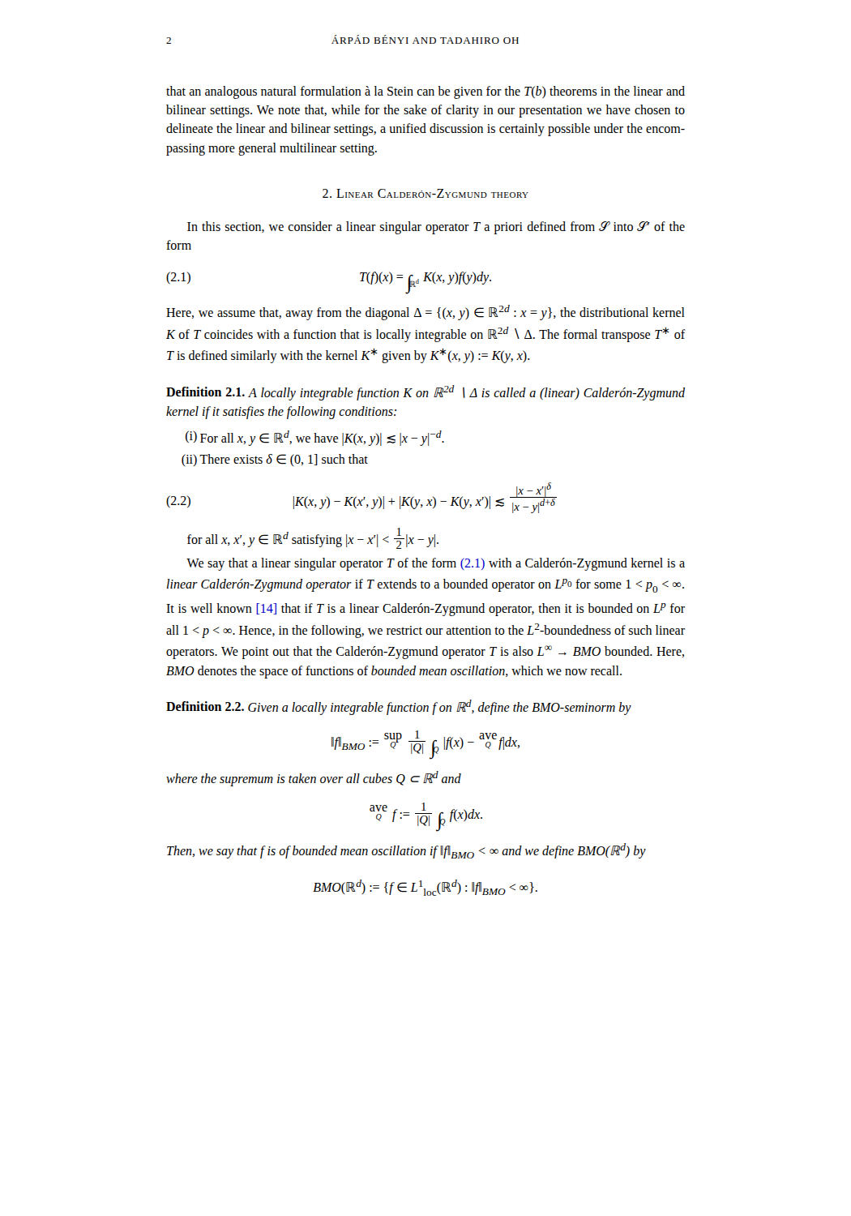2 Árpád Bényi and Tadahiro Oh 2
that an analogous natural formulation à la Stein can be given for the T(b) theorems in the linear and bilinear settings. We note that, while for the sake of clarity in our presentation we have chosen to delineate the linear and bilinear settings, a unified discussion is certainly possible under the encompassing more general multilinear setting.
2. Linear Calderón-Zygmund theory
In this section, we consider a linear singular operator T a priori defined from 𝒮 into 𝒮′ of the form
(2.1) T(f)(x) = ∫ℝd K(x, y)f(y)dy.
Here, we assume that, away from the diagonal Δ = {(x, y) ∈ ℝ2d : x = y}, the distributional kernel K of T coincides with a function that is locally integrable on ℝ2d ∖ Δ. The formal transpose T∗ of T is defined similarly with the kernel K∗ given by K∗(x, y) := K(y, x).
Definition 2.1. A locally integrable function K on ℝ2d ∖ Δ is called a (linear) Calderón-Zygmund kernel if it satisfies the following conditions:
(i) For all x, y ∈ ℝd, we have |K(x, y)| ≲ |x − y|−d.
(ii) There exists δ ∈ (0, 1] such that
(2.2) |K(x, y) − K(x′, y)| + |K(y, x) − K(y, x′)| ≲ |x − x′|δ|x − y|d+δ
for all x, x′, y ∈ ℝd satisfying |x − x′| < 12|x − y|.
We say that a linear singular operator T of the form (2.1) with a Calderón-Zygmund kernel is a linear Calderón-Zygmund operator if T extends to a bounded operator on Lp0 for some 1 < p0 < ∞. It is well known [14] that if T is a linear Calderón-Zygmund operator, then it is bounded on Lp for all 1 < p < ∞. Hence, in the following, we restrict our attention to the L2-boundedness of such linear operators. We point out that the Calderón-Zygmund operator T is also L∞ → BMO bounded. Here, BMO denotes the space of functions of bounded mean oscillation, which we now recall.
Definition 2.2. Given a locally integrable function f on ℝd, define the BMO-seminorm by
‖f‖BMO := sup Q 1|Q| ∫Q |f(x) − ave Q f|dx,
where the supremum is taken over all cubes Q ⊂ ℝd and
ave Q f := 1|Q| ∫Q f(x)dx.
Then, we say that f is of bounded mean oscillation if ‖f‖BMO < ∞ and we define BMO(ℝd) by
BMO(ℝd) := {f ∈ L1loc(ℝd) : ‖f‖BMO < ∞}.